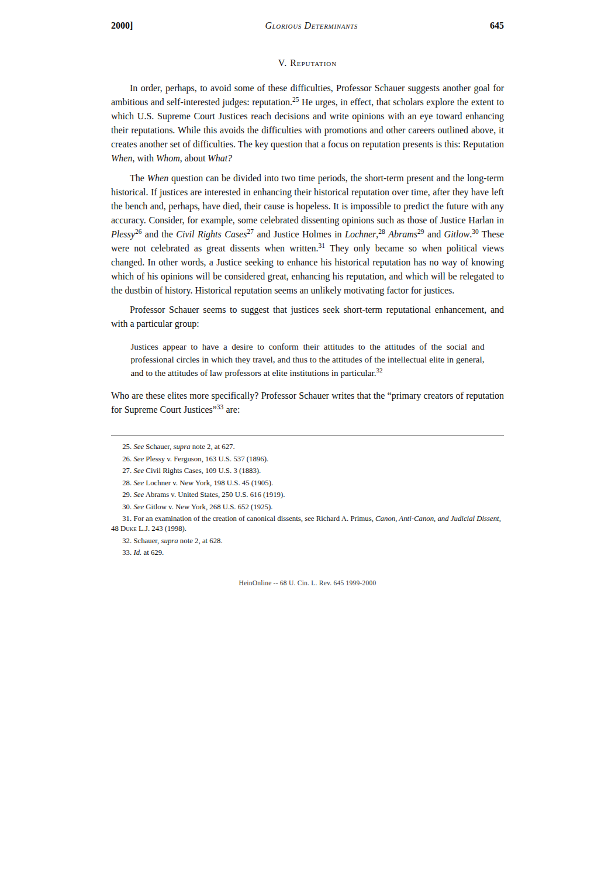2000] Glorious Determinants 645
V. Reputation
In order, perhaps, to avoid some of these difficulties, Professor Schauer suggests another goal for ambitious and self-interested judges: reputation.25 He urges, in effect, that scholars explore the extent to which U.S. Supreme Court Justices reach decisions and write opinions with an eye toward enhancing their reputations. While this avoids the difficulties with promotions and other careers outlined above, it creates another set of difficulties. The key question that a focus on reputation presents is this: Reputation When, with Whom, about What?
The When question can be divided into two time periods, the short-term present and the long-term historical. If justices are interested in enhancing their historical reputation over time, after they have left the bench and, perhaps, have died, their cause is hopeless. It is impossible to predict the future with any accuracy. Consider, for example, some celebrated dissenting opinions such as those of Justice Harlan in Plessy26 and the Civil Rights Cases27 and Justice Holmes in Lochner,28 Abrams29 and Gitlow.30 These were not celebrated as great dissents when written.31 They only became so when political views changed. In other words, a Justice seeking to enhance his historical reputation has no way of knowing which of his opinions will be considered great, enhancing his reputation, and which will be relegated to the dustbin of history. Historical reputation seems an unlikely motivating factor for justices.
Professor Schauer seems to suggest that justices seek short-term reputational enhancement, and with a particular group:
Justices appear to have a desire to conform their attitudes to the attitudes of the social and professional circles in which they travel, and thus to the attitudes of the intellectual elite in general, and to the attitudes of law professors at elite institutions in particular.32
Who are these elites more specifically? Professor Schauer writes that the “primary creators of reputation for Supreme Court Justices”33 are:
25. See Schauer, supra note 2, at 627.
26. See Plessy v. Ferguson, 163 U.S. 537 (1896).
27. See Civil Rights Cases, 109 U.S. 3 (1883).
28. See Lochner v. New York, 198 U.S. 45 (1905).
29. See Abrams v. United States, 250 U.S. 616 (1919).
30. See Gitlow v. New York, 268 U.S. 652 (1925).
31. For an examination of the creation of canonical dissents, see Richard A. Primus, Canon, Anti-Canon, and Judicial Dissent, 48 Duke L.J. 243 (1998).
32. Schauer, supra note 2, at 628.
33. Id. at 629.
HeinOnline -- 68 U. Cin. L. Rev. 645 1999-2000